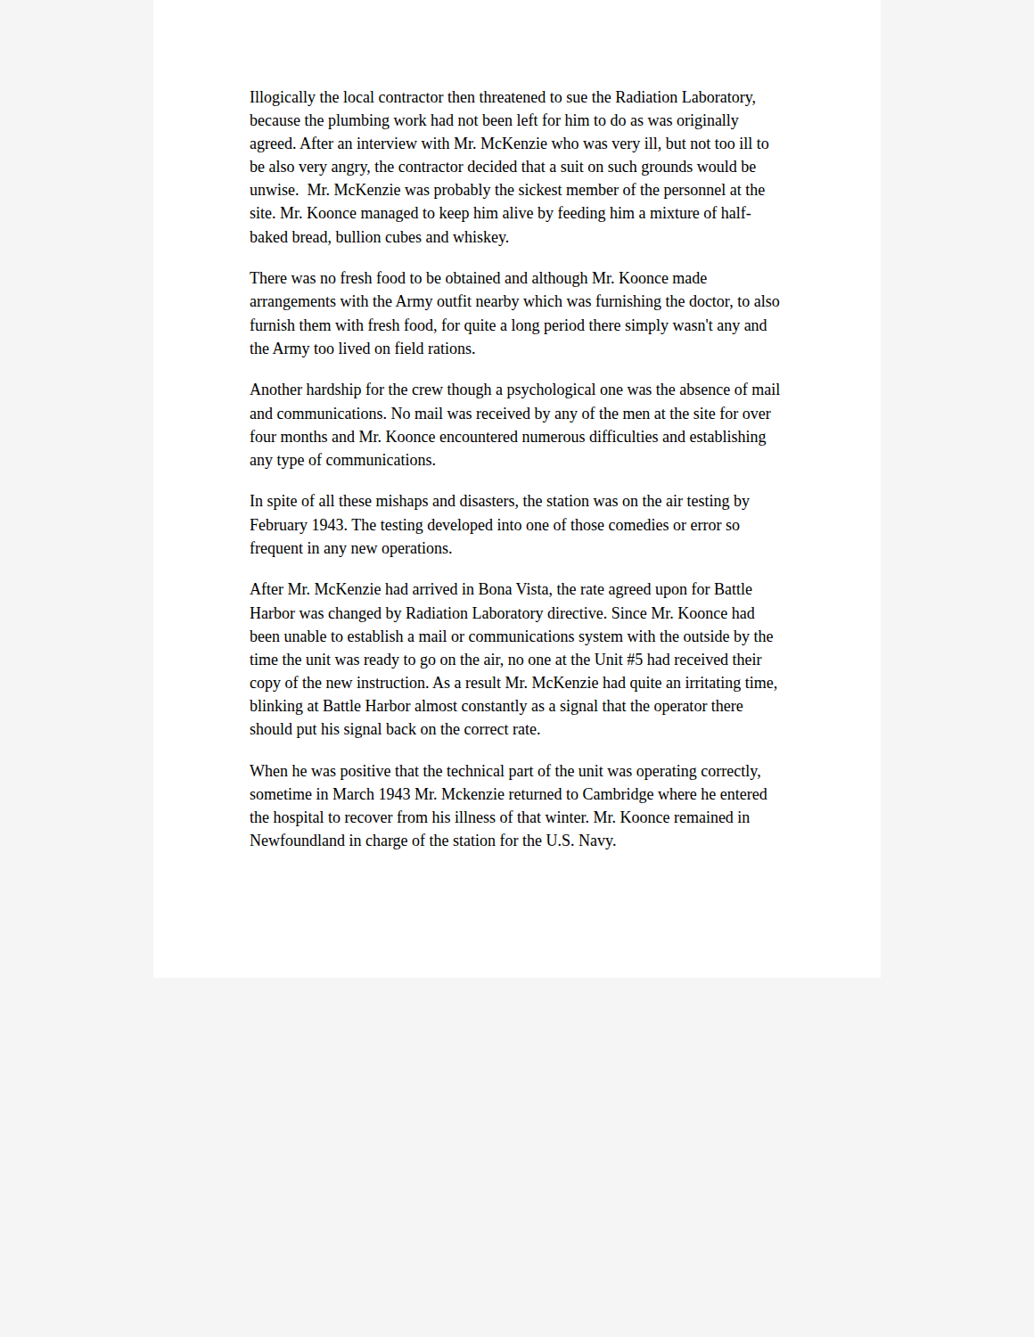Illogically the local contractor then threatened to sue the Radiation Laboratory, because the plumbing work had not been left for him to do as was originally agreed. After an interview with Mr. McKenzie who was very ill, but not too ill to be also very angry, the contractor decided that a suit on such grounds would be unwise. Mr. McKenzie was probably the sickest member of the personnel at the site. Mr. Koonce managed to keep him alive by feeding him a mixture of half-baked bread, bullion cubes and whiskey.
There was no fresh food to be obtained and although Mr. Koonce made arrangements with the Army outfit nearby which was furnishing the doctor, to also furnish them with fresh food, for quite a long period there simply wasn't any and the Army too lived on field rations.
Another hardship for the crew though a psychological one was the absence of mail and communications. No mail was received by any of the men at the site for over four months and Mr. Koonce encountered numerous difficulties and establishing any type of communications.
In spite of all these mishaps and disasters, the station was on the air testing by February 1943. The testing developed into one of those comedies or error so frequent in any new operations.
After Mr. McKenzie had arrived in Bona Vista, the rate agreed upon for Battle Harbor was changed by Radiation Laboratory directive. Since Mr. Koonce had been unable to establish a mail or communications system with the outside by the time the unit was ready to go on the air, no one at the Unit #5 had received their copy of the new instruction. As a result Mr. McKenzie had quite an irritating time, blinking at Battle Harbor almost constantly as a signal that the operator there should put his signal back on the correct rate.
When he was positive that the technical part of the unit was operating correctly, sometime in March 1943 Mr. Mckenzie returned to Cambridge where he entered the hospital to recover from his illness of that winter. Mr. Koonce remained in Newfoundland in charge of the station for the U.S. Navy.